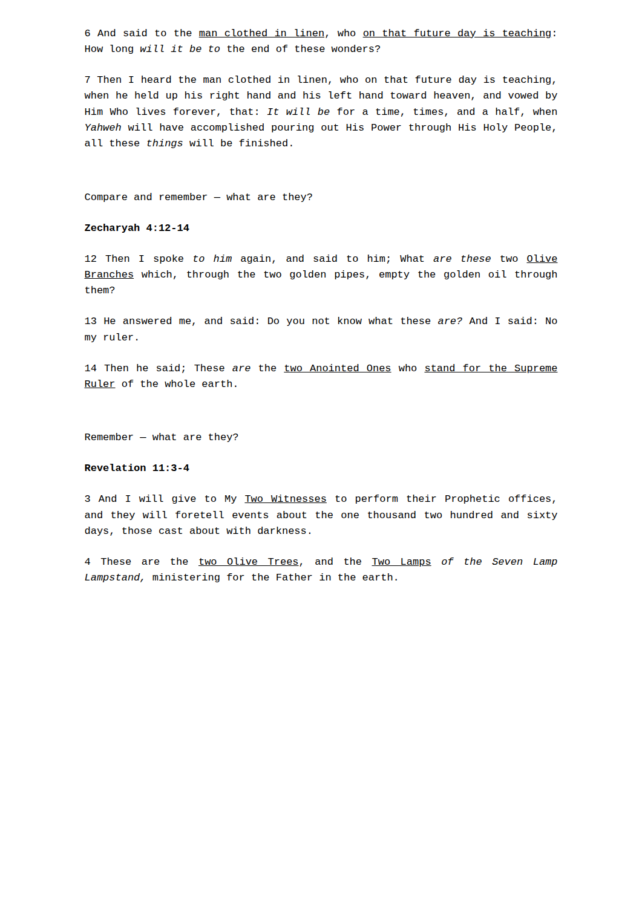6 And said to the man clothed in linen, who on that future day is teaching: How long will it be to the end of these wonders?
7 Then I heard the man clothed in linen, who on that future day is teaching, when he held up his right hand and his left hand toward heaven, and vowed by Him Who lives forever, that: It will be for a time, times, and a half, when Yahweh will have accomplished pouring out His Power through His Holy People, all these things will be finished.
Compare and remember — what are they?
Zecharyah 4:12-14
12 Then I spoke to him again, and said to him; What are these two Olive Branches which, through the two golden pipes, empty the golden oil through them?
13 He answered me, and said: Do you not know what these are? And I said: No my ruler.
14 Then he said; These are the two Anointed Ones who stand for the Supreme Ruler of the whole earth.
Remember — what are they?
Revelation 11:3-4
3 And I will give to My Two Witnesses to perform their Prophetic offices, and they will foretell events about the one thousand two hundred and sixty days, those cast about with darkness.
4 These are the two Olive Trees, and the Two Lamps of the Seven Lamp Lampstand, ministering for the Father in the earth.